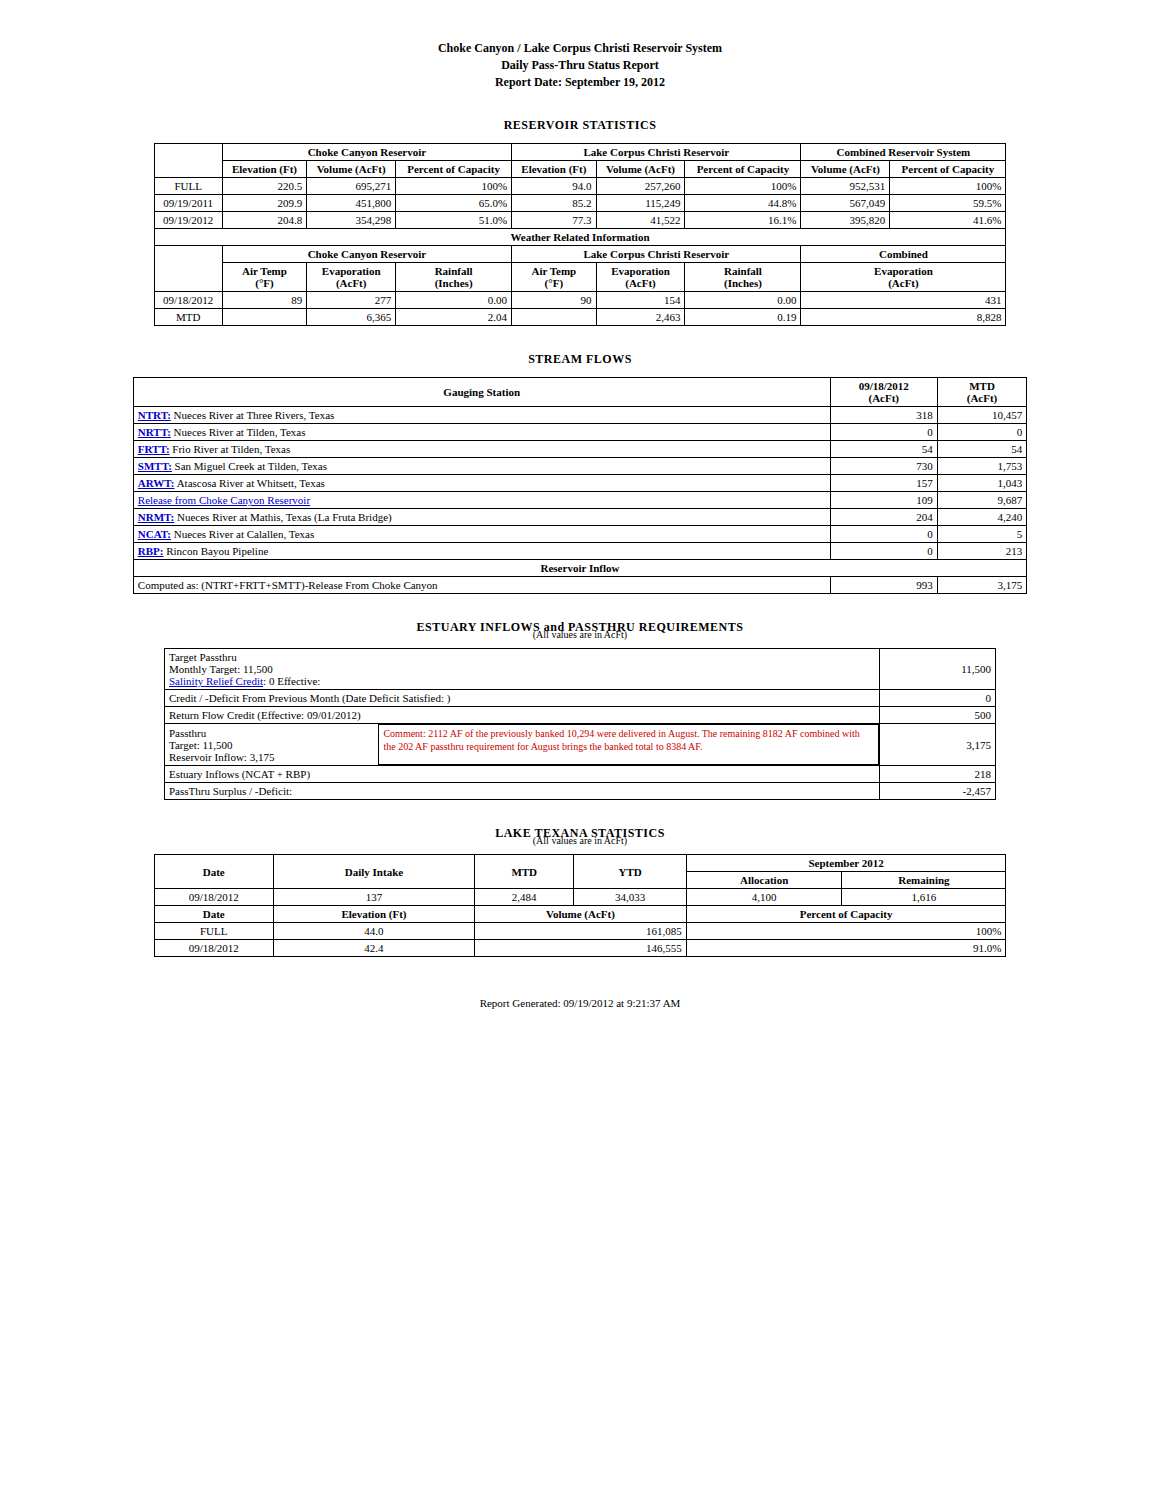Choke Canyon / Lake Corpus Christi Reservoir System
Daily Pass-Thru Status Report
Report Date: September 19, 2012
RESERVOIR STATISTICS
| | Choke Canyon Reservoir | Lake Corpus Christi Reservoir | Combined Reservoir System |
| --- | --- | --- | --- |
| Elevation (Ft) | Volume (AcFt) | Percent of Capacity | Elevation (Ft) | Volume (AcFt) | Percent of Capacity | Volume (AcFt) | Percent of Capacity |
| FULL | 220.5 | 695,271 | 100% | 94.0 | 257,260 | 100% | 952,531 | 100% |
| 09/19/2011 | 209.9 | 451,800 | 65.0% | 85.2 | 115,249 | 44.8% | 567,049 | 59.5% |
| 09/19/2012 | 204.8 | 354,298 | 51.0% | 77.3 | 41,522 | 16.1% | 395,820 | 41.6% |
| Weather Related Information |
| | Choke Canyon Reservoir | Lake Corpus Christi Reservoir | Combined |
| Air Temp (°F) | Evaporation (AcFt) | Rainfall (Inches) | Air Temp (°F) | Evaporation (AcFt) | Rainfall (Inches) | Evaporation (AcFt) |
| 09/18/2012 | 89 | 277 | 0.00 | 90 | 154 | 0.00 | 431 |
| MTD | | 6,365 | 2.04 | | 2,463 | 0.19 | 8,828 |
STREAM FLOWS
| Gauging Station | 09/18/2012 (AcFt) | MTD (AcFt) |
| --- | --- | --- |
| NTRT: Nueces River at Three Rivers, Texas | 318 | 10,457 |
| NRTT: Nueces River at Tilden, Texas | 0 | 0 |
| FRTT: Frio River at Tilden, Texas | 54 | 54 |
| SMTT: San Miguel Creek at Tilden, Texas | 730 | 1,753 |
| ARWT: Atascosa River at Whitsett, Texas | 157 | 1,043 |
| Release from Choke Canyon Reservoir | 109 | 9,687 |
| NRMT: Nueces River at Mathis, Texas (La Fruta Bridge) | 204 | 4,240 |
| NCAT: Nueces River at Calallen, Texas | 0 | 5 |
| RBP: Rincon Bayou Pipeline | 0 | 213 |
| Reservoir Inflow |
| Computed as: (NTRT+FRTT+SMTT)-Release From Choke Canyon | 993 | 3,175 |
ESTUARY INFLOWS and PASSTHRU REQUIREMENTS
(All values are in AcFt)
| Target Passthru Monthly Target: 11,500 Salinity Relief Credit : 0 Effective: | 11,500 |
| Credit / -Deficit From Previous Month (Date Deficit Satisfied: ) | 0 |
| Return Flow Credit (Effective: 09/01/2012) | 500 |
| / Passthru Target: 11,500 Reservoir Inflow: 3,175 / Comment: 2112 AF of the previously banked 10,294 were delivered in August. The remaining 8182 AF combined with the 202 AF passthru requirement for August brings the banked total to 8384 AF. / | 3,175 |
| Estuary Inflows (NCAT + RBP) | 218 |
| PassThru Surplus / -Deficit: | -2,457 |
LAKE TEXANA STATISTICS
(All values are in AcFt)
| Date | Daily Intake | MTD | YTD | September 2012 |
| --- | --- | --- | --- | --- |
| Allocation | Remaining |
| 09/18/2012 | 137 | 2,484 | 34,033 | 4,100 | 1,616 |
| Date | Elevation (Ft) | Volume (AcFt) | Percent of Capacity |
| FULL | 44.0 | 161,085 | 100% |
| 09/18/2012 | 42.4 | 146,555 | 91.0% |
Report Generated: 09/19/2012 at 9:21:37 AM